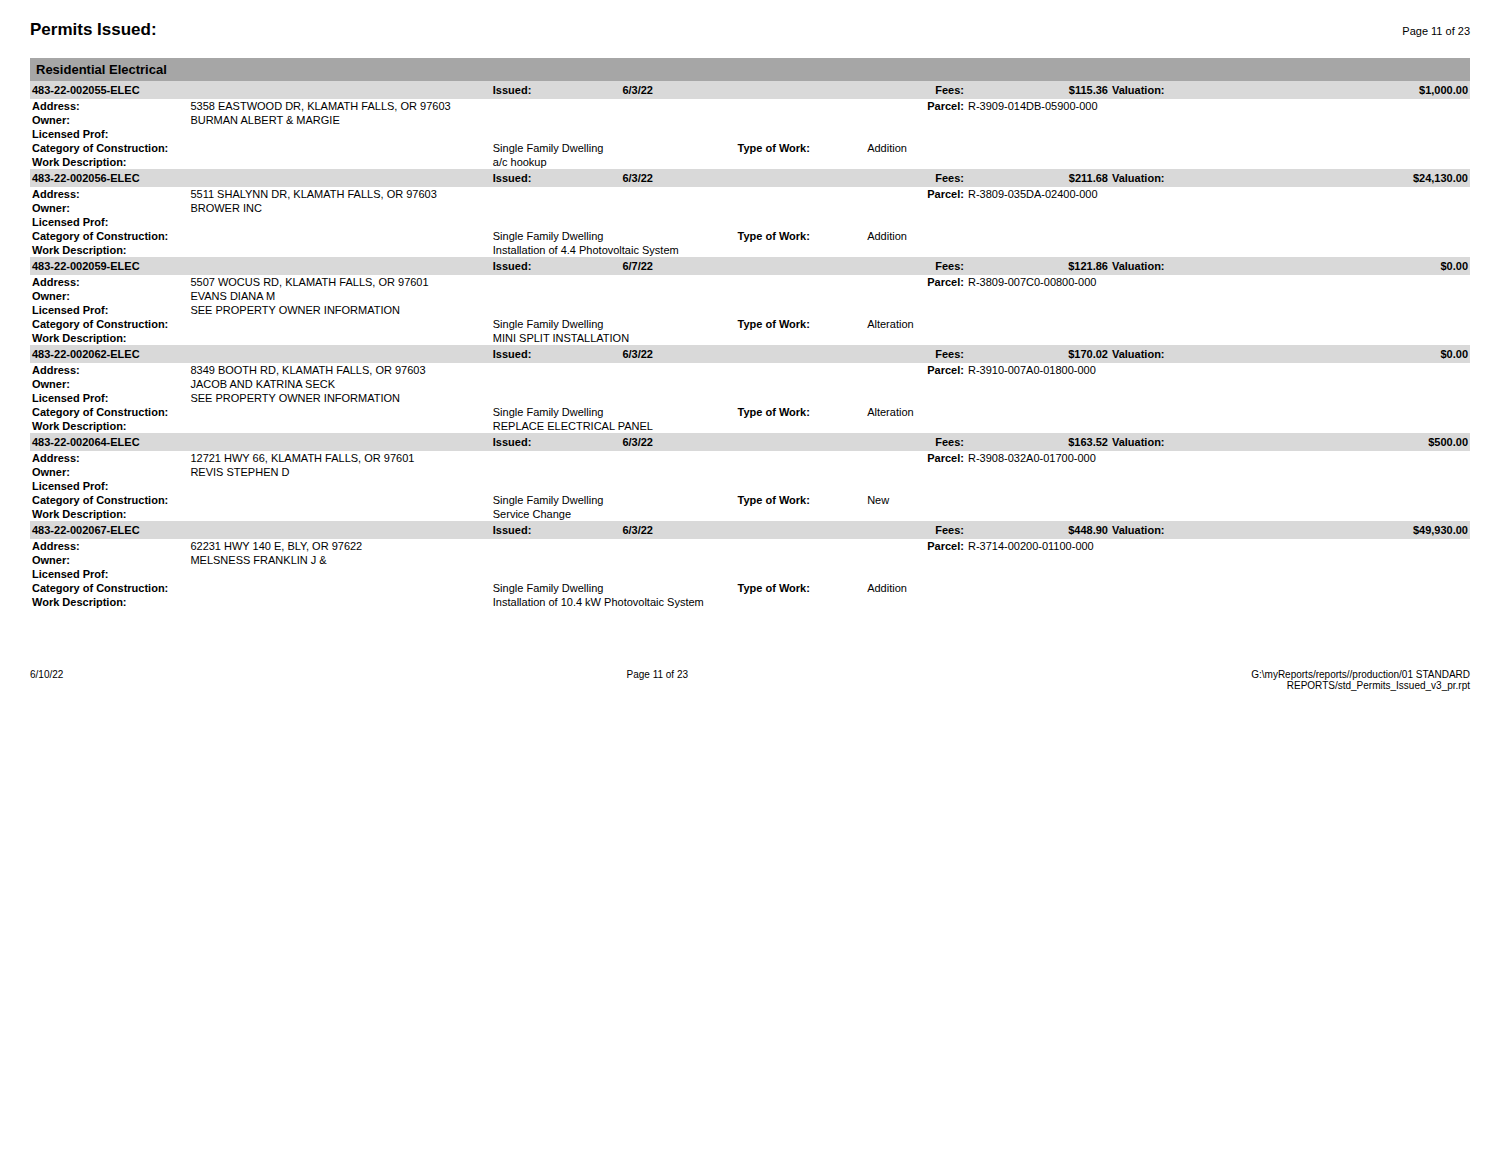Permits Issued:
Page 11 of 23
Residential Electrical
| 483-22-002055-ELEC | | Issued: | 6/3/22 | | Fees: | $115.36 | Valuation: | $1,000.00 |
| Address: | 5358 EASTWOOD DR, KLAMATH FALLS, OR 97603 | Parcel: | R-3909-014DB-05900-000 |
| Owner: | BURMAN ALBERT & MARGIE |
| Licensed Prof: | |
| Category of Construction: | Single Family Dwelling | Type of Work: | Addition |
| Work Description: | a/c hookup |
| 483-22-002056-ELEC | | Issued: | 6/3/22 | | Fees: | $211.68 | Valuation: | $24,130.00 |
| Address: | 5511 SHALYNN DR, KLAMATH FALLS, OR 97603 | Parcel: | R-3809-035DA-02400-000 |
| Owner: | BROWER INC |
| Licensed Prof: | |
| Category of Construction: | Single Family Dwelling | Type of Work: | Addition |
| Work Description: | Installation of 4.4 Photovoltaic System |
| 483-22-002059-ELEC | | Issued: | 6/7/22 | | Fees: | $121.86 | Valuation: | $0.00 |
| Address: | 5507 WOCUS RD, KLAMATH FALLS, OR 97601 | Parcel: | R-3809-007C0-00800-000 |
| Owner: | EVANS DIANA M |
| Licensed Prof: | SEE PROPERTY OWNER INFORMATION |
| Category of Construction: | Single Family Dwelling | Type of Work: | Alteration |
| Work Description: | MINI SPLIT INSTALLATION |
| 483-22-002062-ELEC | | Issued: | 6/3/22 | | Fees: | $170.02 | Valuation: | $0.00 |
| Address: | 8349 BOOTH RD, KLAMATH FALLS, OR 97603 | Parcel: | R-3910-007A0-01800-000 |
| Owner: | JACOB AND KATRINA SECK |
| Licensed Prof: | SEE PROPERTY OWNER INFORMATION |
| Category of Construction: | Single Family Dwelling | Type of Work: | Alteration |
| Work Description: | REPLACE ELECTRICAL PANEL |
| 483-22-002064-ELEC | | Issued: | 6/3/22 | | Fees: | $163.52 | Valuation: | $500.00 |
| Address: | 12721 HWY 66, KLAMATH FALLS, OR 97601 | Parcel: | R-3908-032A0-01700-000 |
| Owner: | REVIS STEPHEN D |
| Licensed Prof: | |
| Category of Construction: | Single Family Dwelling | Type of Work: | New |
| Work Description: | Service Change |
| 483-22-002067-ELEC | | Issued: | 6/3/22 | | Fees: | $448.90 | Valuation: | $49,930.00 |
| Address: | 62231 HWY 140 E, BLY, OR 97622 | Parcel: | R-3714-00200-01100-000 |
| Owner: | MELSNESS FRANKLIN J & |
| Licensed Prof: | |
| Category of Construction: | Single Family Dwelling | Type of Work: | Addition |
| Work Description: | Installation of 10.4 kW Photovoltaic System |
6/10/22
Page 11 of 23
G:\myReports/reports//production/01 STANDARD REPORTS/std_Permits_Issued_v3_pr.rpt